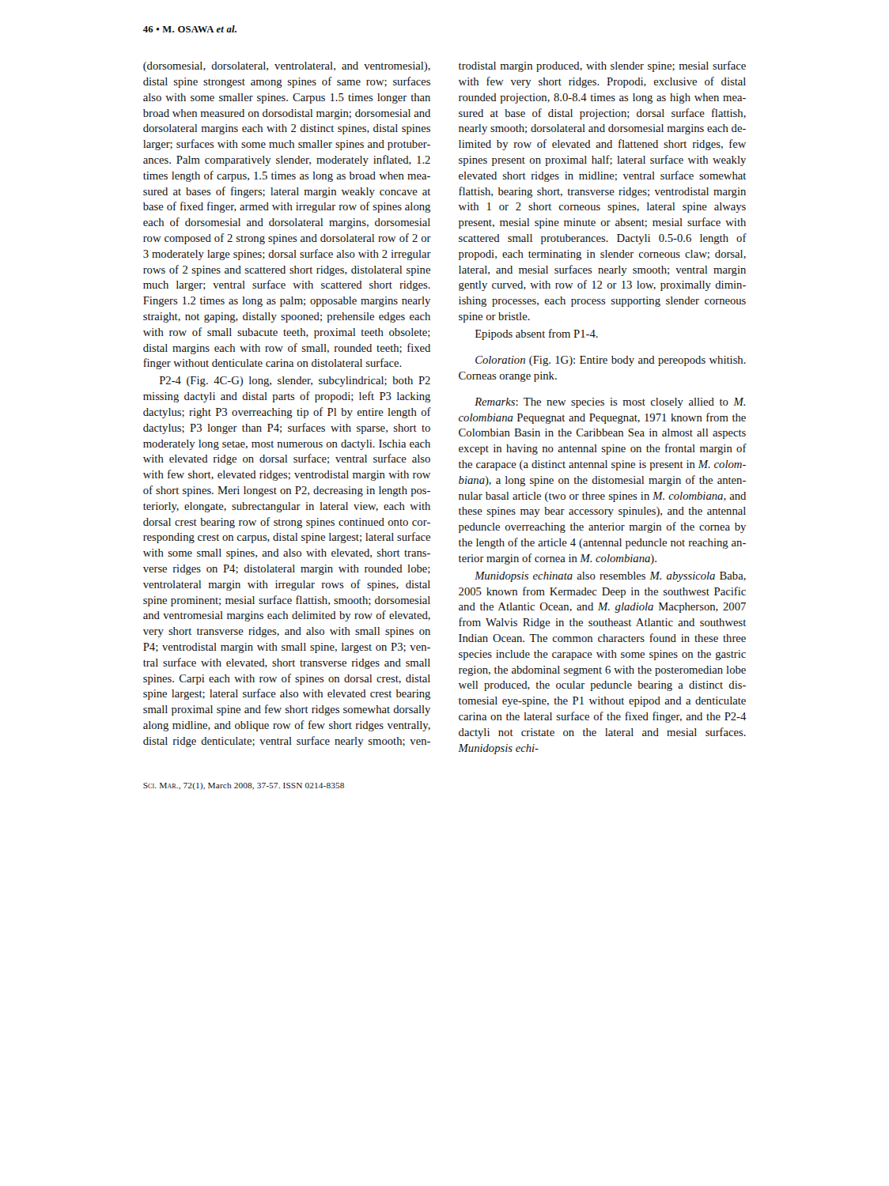46 • M. OSAWA et al.
(dorsomesial, dorsolateral, ventrolateral, and ventromesial), distal spine strongest among spines of same row; surfaces also with some smaller spines. Carpus 1.5 times longer than broad when measured on dorsodistal margin; dorsomesial and dorsolateral margins each with 2 distinct spines, distal spines larger; surfaces with some much smaller spines and protuberances. Palm comparatively slender, moderately inflated, 1.2 times length of carpus, 1.5 times as long as broad when measured at bases of fingers; lateral margin weakly concave at base of fixed finger, armed with irregular row of spines along each of dorsomesial and dorsolateral margins, dorsomesial row composed of 2 strong spines and dorsolateral row of 2 or 3 moderately large spines; dorsal surface also with 2 irregular rows of 2 spines and scattered short ridges, distolateral spine much larger; ventral surface with scattered short ridges. Fingers 1.2 times as long as palm; opposable margins nearly straight, not gaping, distally spooned; prehensile edges each with row of small subacute teeth, proximal teeth obsolete; distal margins each with row of small, rounded teeth; fixed finger without denticulate carina on distolateral surface.
P2-4 (Fig. 4C-G) long, slender, subcylindrical; both P2 missing dactyli and distal parts of propodi; left P3 lacking dactylus; right P3 overreaching tip of Pl by entire length of dactylus; P3 longer than P4; surfaces with sparse, short to moderately long setae, most numerous on dactyli. Ischia each with elevated ridge on dorsal surface; ventral surface also with few short, elevated ridges; ventrodistal margin with row of short spines. Meri longest on P2, decreasing in length posteriorly, elongate, subrectangular in lateral view, each with dorsal crest bearing row of strong spines continued onto corresponding crest on carpus, distal spine largest; lateral surface with some small spines, and also with elevated, short transverse ridges on P4; distolateral margin with rounded lobe; ventrolateral margin with irregular rows of spines, distal spine prominent; mesial surface flattish, smooth; dorsomesial and ventromesial margins each delimited by row of elevated, very short transverse ridges, and also with small spines on P4; ventrodistal margin with small spine, largest on P3; ventral surface with elevated, short transverse ridges and small spines. Carpi each with row of spines on dorsal crest, distal spine largest; lateral surface also with elevated crest bearing small proximal spine and few short ridges somewhat dorsally along midline, and oblique row of few short ridges ventrally, distal ridge denticulate; ventral surface nearly smooth; ventrodistal margin produced, with slender spine; mesial surface with few very short ridges. Propodi, exclusive of distal rounded projection, 8.0-8.4 times as long as high when measured at base of distal projection; dorsal surface flattish, nearly smooth; dorsolateral and dorsomesial margins each delimited by row of elevated and flattened short ridges, few spines present on proximal half; lateral surface with weakly elevated short ridges in midline; ventral surface somewhat flattish, bearing short, transverse ridges; ventrodistal margin with 1 or 2 short corneous spines, lateral spine always present, mesial spine minute or absent; mesial surface with scattered small protuberances. Dactyli 0.5-0.6 length of propodi, each terminating in slender corneous claw; dorsal, lateral, and mesial surfaces nearly smooth; ventral margin gently curved, with row of 12 or 13 low, proximally diminishing processes, each process supporting slender corneous spine or bristle.
Epipods absent from P1-4.
Coloration (Fig. 1G): Entire body and pereopods whitish. Corneas orange pink.
Remarks: The new species is most closely allied to M. colombiana Pequegnat and Pequegnat, 1971 known from the Colombian Basin in the Caribbean Sea in almost all aspects except in having no antennal spine on the frontal margin of the carapace (a distinct antennal spine is present in M. colombiana), a long spine on the distomesial margin of the antennular basal article (two or three spines in M. colombiana, and these spines may bear accessory spinules), and the antennal peduncle overreaching the anterior margin of the cornea by the length of the article 4 (antennal peduncle not reaching anterior margin of cornea in M. colombiana).
Munidopsis echinata also resembles M. abyssicola Baba, 2005 known from Kermadec Deep in the southwest Pacific and the Atlantic Ocean, and M. gladiola Macpherson, 2007 from Walvis Ridge in the southeast Atlantic and southwest Indian Ocean. The common characters found in these three species include the carapace with some spines on the gastric region, the abdominal segment 6 with the posteromedian lobe well produced, the ocular peduncle bearing a distinct distomesial eye-spine, the P1 without epipod and a denticulate carina on the lateral surface of the fixed finger, and the P2-4 dactyli not cristate on the lateral and mesial surfaces. Munidopsis echi-
Sci. Mar., 72(1), March 2008, 37-57. ISSN 0214-8358